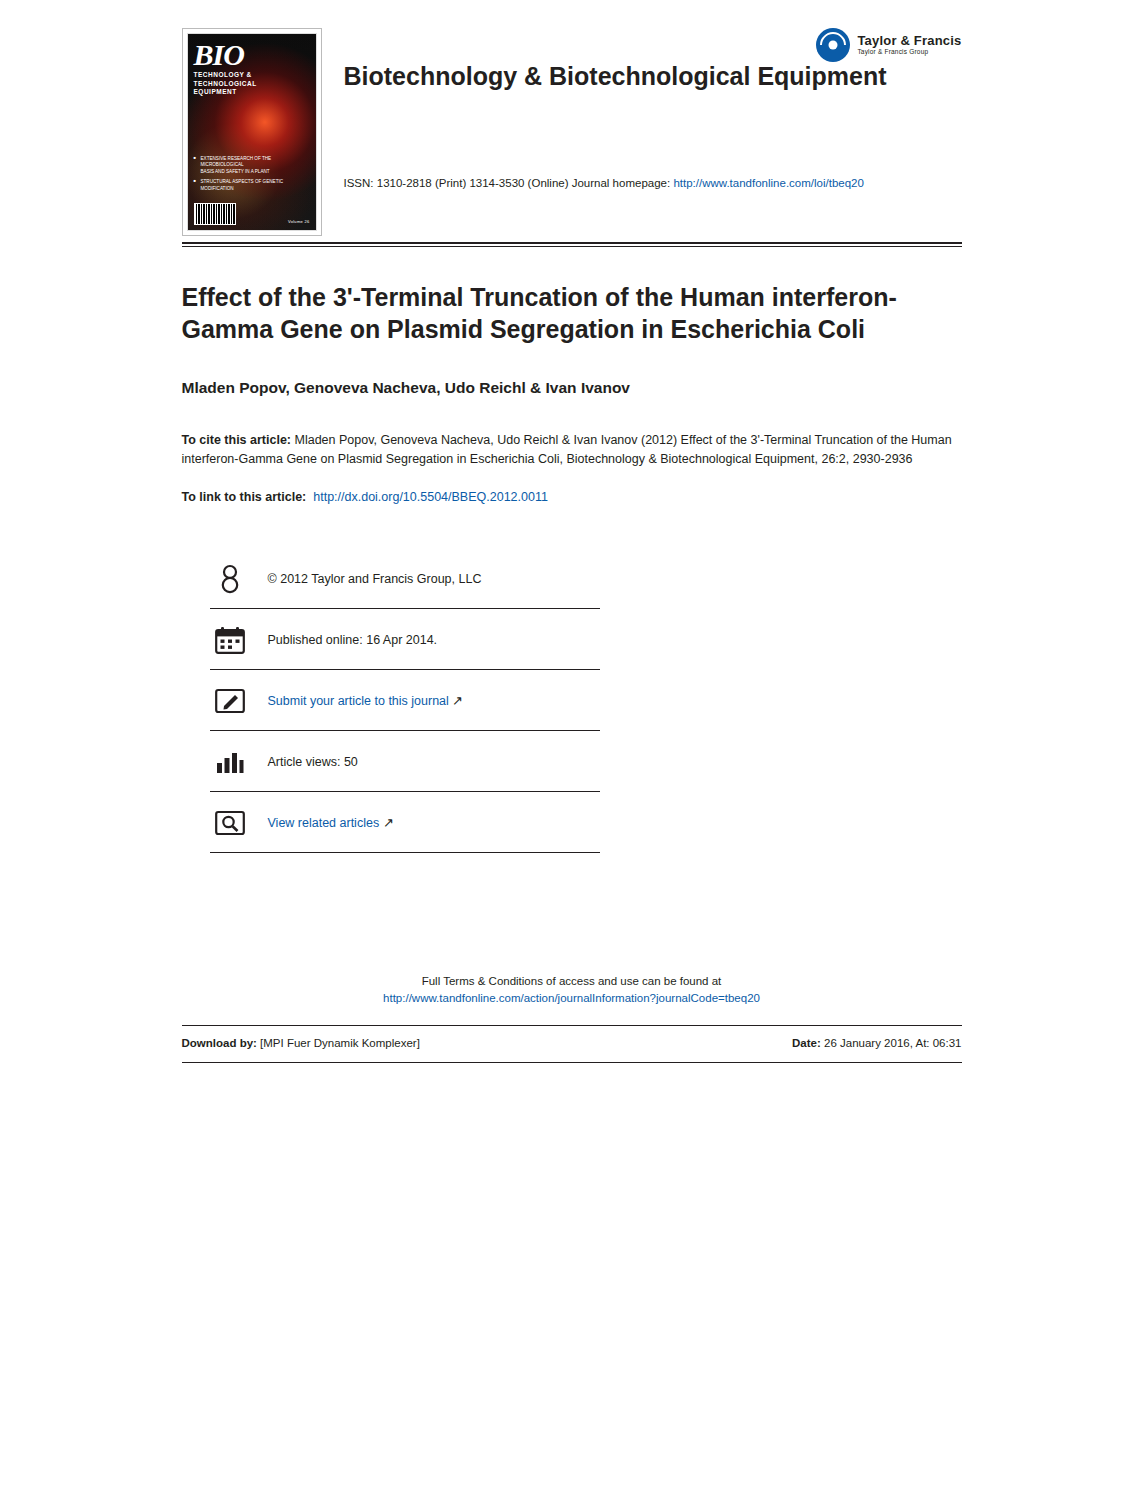Taylor & Francis
Taylor & Francis Group
BIO TECHNOLOGY & TECHNOLOGICAL EQUIPMENT
EXTENSIVE RESEARCH OF THE MICROBIOLOGICAL
BASIS AND SAFETY IN A PLANT
STRUCTURAL ASPECTS OF GENETIC MODIFICATION
Volume 26
Biotechnology & Biotechnological Equipment
ISSN: 1310-2818 (Print) 1314-3530 (Online) Journal homepage: http://www.tandfonline.com/loi/tbeq20
Effect of the 3'-Terminal Truncation of the Human interferon-Gamma Gene on Plasmid Segregation in Escherichia Coli
Mladen Popov, Genoveva Nacheva, Udo Reichl & Ivan Ivanov
To cite this article: Mladen Popov, Genoveva Nacheva, Udo Reichl & Ivan Ivanov (2012) Effect of the 3'-Terminal Truncation of the Human interferon-Gamma Gene on Plasmid Segregation in Escherichia Coli, Biotechnology & Biotechnological Equipment, 26:2, 2930-2936
To link to this article: http://dx.doi.org/10.5504/BBEQ.2012.0011
© 2012 Taylor and Francis Group, LLC
Published online: 16 Apr 2014.
Submit your article to this journal ↗
Article views: 50
View related articles ↗
Full Terms & Conditions of access and use can be found at
http://www.tandfonline.com/action/journalInformation?journalCode=tbeq20
Download by: [MPI Fuer Dynamik Komplexer]
Date: 26 January 2016, At: 06:31